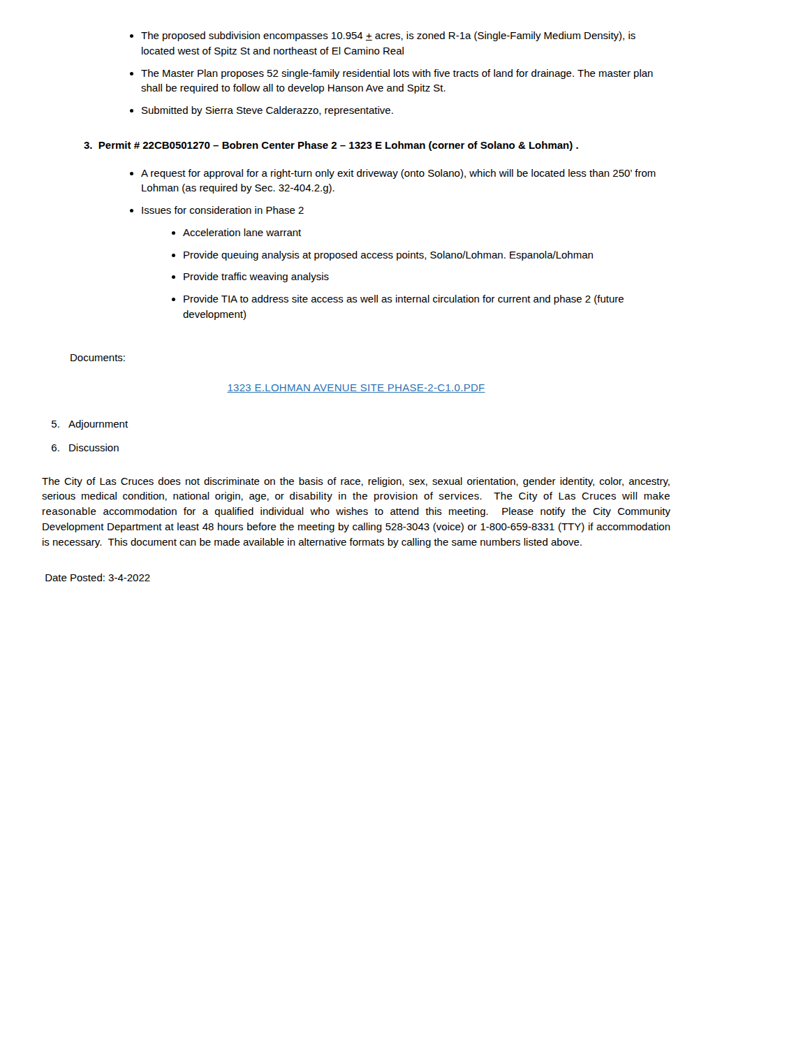The proposed subdivision encompasses 10.954 + acres, is zoned R-1a (Single-Family Medium Density), is located west of Spitz St and northeast of El Camino Real
The Master Plan proposes 52 single-family residential lots with five tracts of land for drainage. The master plan shall be required to follow all to develop Hanson Ave and Spitz St.
Submitted by Sierra Steve Calderazzo, representative.
3. Permit # 22CB0501270 – Bobren Center Phase 2 – 1323 E Lohman (corner of Solano & Lohman) .
A request for approval for a right-turn only exit driveway (onto Solano), which will be located less than 250’ from Lohman (as required by Sec. 32-404.2.g).
Issues for consideration in Phase 2
Acceleration lane warrant
Provide queuing analysis at proposed access points, Solano/Lohman. Espanola/Lohman
Provide traffic weaving analysis
Provide TIA to address site access as well as internal circulation for current and phase 2 (future development)
Documents:
1323 E.LOHMAN AVENUE SITE PHASE-2-C1.0.PDF
Adjournment
Discussion
The City of Las Cruces does not discriminate on the basis of race, religion, sex, sexual orientation, gender identity, color, ancestry, serious medical condition, national origin, age, or disability in the provision of services. The City of Las Cruces will make reasonable accommodation for a qualified individual who wishes to attend this meeting. Please notify the City Community Development Department at least 48 hours before the meeting by calling 528-3043 (voice) or 1-800-659-8331 (TTY) if accommodation is necessary. This document can be made available in alternative formats by calling the same numbers listed above.
Date Posted: 3-4-2022